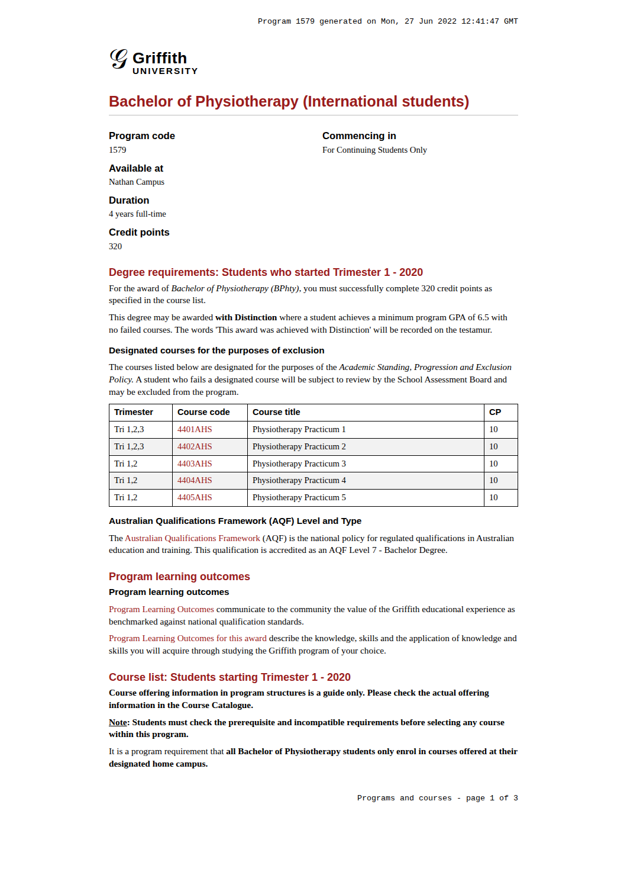Program 1579 generated on Mon, 27 Jun 2022 12:41:47 GMT
𝒢
Griffith UNIVERSITY
Bachelor of Physiotherapy (International students)
Program code
1579
Available at
Nathan Campus
Duration
4 years full-time
Credit points
320
Commencing in
For Continuing Students Only
Degree requirements: Students who started Trimester 1 - 2020
For the award of Bachelor of Physiotherapy (BPhty), you must successfully complete 320 credit points as specified in the course list.
This degree may be awarded with Distinction where a student achieves a minimum program GPA of 6.5 with no failed courses. The words 'This award was achieved with Distinction' will be recorded on the testamur.
Designated courses for the purposes of exclusion
The courses listed below are designated for the purposes of the Academic Standing, Progression and Exclusion Policy. A student who fails a designated course will be subject to review by the School Assessment Board and may be excluded from the program.
| Trimester | Course code | Course title | CP |
| --- | --- | --- | --- |
| Tri 1,2,3 | 4401AHS | Physiotherapy Practicum 1 | 10 |
| Tri 1,2,3 | 4402AHS | Physiotherapy Practicum 2 | 10 |
| Tri 1,2 | 4403AHS | Physiotherapy Practicum 3 | 10 |
| Tri 1,2 | 4404AHS | Physiotherapy Practicum 4 | 10 |
| Tri 1,2 | 4405AHS | Physiotherapy Practicum 5 | 10 |
Australian Qualifications Framework (AQF) Level and Type
The Australian Qualifications Framework (AQF) is the national policy for regulated qualifications in Australian education and training. This qualification is accredited as an AQF Level 7 - Bachelor Degree.
Program learning outcomes
Program learning outcomes
Program Learning Outcomes communicate to the community the value of the Griffith educational experience as benchmarked against national qualification standards.
Program Learning Outcomes for this award describe the knowledge, skills and the application of knowledge and skills you will acquire through studying the Griffith program of your choice.
Course list: Students starting Trimester 1 - 2020
Course offering information in program structures is a guide only. Please check the actual offering information in the Course Catalogue.
Note: Students must check the prerequisite and incompatible requirements before selecting any course within this program.
It is a program requirement that all Bachelor of Physiotherapy students only enrol in courses offered at their designated home campus.
Programs and courses - page 1 of 3